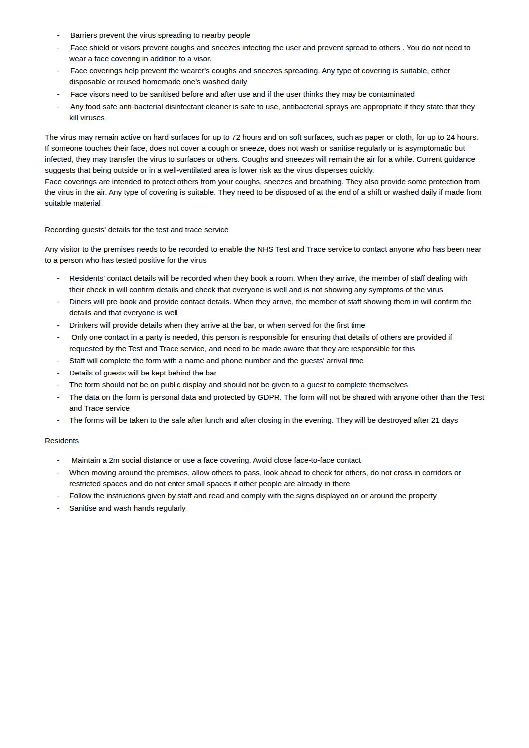- Barriers prevent the virus spreading to nearby people
- Face shield or visors prevent coughs and sneezes infecting the user and prevent spread to others . You do not need to wear a face covering in addition to a visor.
- Face coverings help prevent the wearer's coughs and sneezes spreading. Any type of covering is suitable, either disposable or reused homemade one's washed daily
- Face visors need to be sanitised before and after use and if the user thinks they may be contaminated
- Any food safe anti-bacterial disinfectant cleaner is safe to use, antibacterial sprays are appropriate if they state that they kill viruses
The virus may remain active on hard surfaces for up to 72 hours and on soft surfaces, such as paper or cloth, for up to 24 hours. If someone touches their face, does not cover a cough or sneeze, does not wash or sanitise regularly or is asymptomatic but infected, they may transfer the virus to surfaces or others. Coughs and sneezes will remain the air for a while. Current guidance suggests that being outside or in a well-ventilated area is lower risk as the virus disperses quickly.
Face coverings are intended to protect others from your coughs, sneezes and breathing. They also provide some protection from the virus in the air. Any type of covering is suitable. They need to be disposed of at the end of a shift or washed daily if made from suitable material
Recording guests' details for the test and trace service
Any visitor to the premises needs to be recorded to enable the NHS Test and Trace service to contact anyone who has been near to a person who has tested positive for the virus
Residents' contact details will be recorded when they book a room. When they arrive, the member of staff dealing with their check in will confirm details and check that everyone is well and is not showing any symptoms of the virus
Diners will pre-book and provide contact details. When they arrive, the member of staff showing them in will confirm the details and that everyone is well
Drinkers will provide details when they arrive at the bar, or when served for the first time
Only one contact in a party is needed, this person is responsible for ensuring that details of others are provided if requested by the Test and Trace service, and need to be made aware that they are responsible for this
Staff will complete the form with a name and phone number and the guests' arrival time
Details of guests will be kept behind the bar
The form should not be on public display and should not be given to a guest to complete themselves
The data on the form is personal data and protected by GDPR. The form will not be shared with anyone other than the Test and Trace service
The forms will be taken to the safe after lunch and after closing in the evening. They will be destroyed after 21 days
Residents
Maintain a 2m social distance or use a face covering. Avoid close face-to-face contact
When moving around the premises, allow others to pass, look ahead to check for others, do not cross in corridors or restricted spaces and do not enter small spaces if other people are already in there
Follow the instructions given by staff and read and comply with the signs displayed on or around the property
Sanitise and wash hands regularly